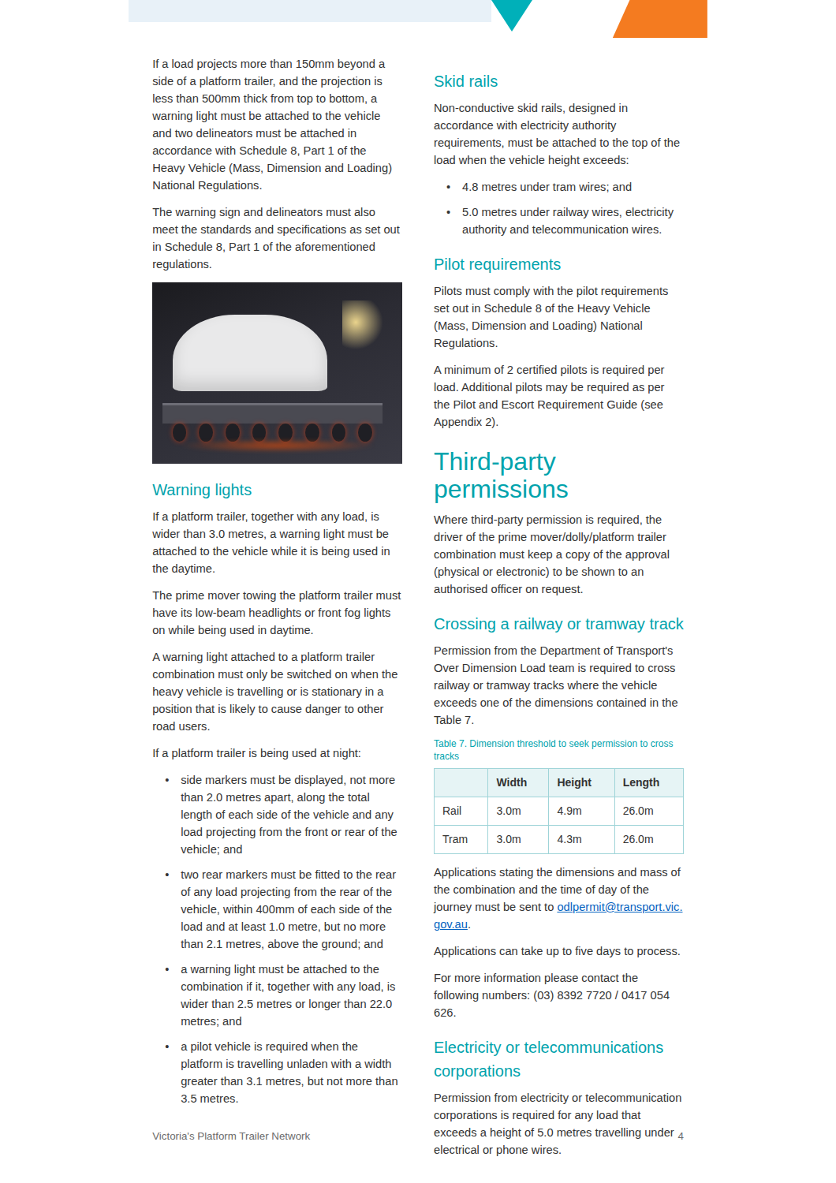If a load projects more than 150mm beyond a side of a platform trailer, and the projection is less than 500mm thick from top to bottom, a warning light must be attached to the vehicle and two delineators must be attached in accordance with Schedule 8, Part 1 of the Heavy Vehicle (Mass, Dimension and Loading) National Regulations.
The warning sign and delineators must also meet the standards and specifications as set out in Schedule 8, Part 1 of the aforementioned regulations.
Warning lights
If a platform trailer, together with any load, is wider than 3.0 metres, a warning light must be attached to the vehicle while it is being used in the daytime.
The prime mover towing the platform trailer must have its low-beam headlights or front fog lights on while being used in daytime.
A warning light attached to a platform trailer combination must only be switched on when the heavy vehicle is travelling or is stationary in a position that is likely to cause danger to other road users.
If a platform trailer is being used at night:
side markers must be displayed, not more than 2.0 metres apart, along the total length of each side of the vehicle and any load projecting from the front or rear of the vehicle; and
two rear markers must be fitted to the rear of any load projecting from the rear of the vehicle, within 400mm of each side of the load and at least 1.0 metre, but no more than 2.1 metres, above the ground; and
a warning light must be attached to the combination if it, together with any load, is wider than 2.5 metres or longer than 22.0 metres; and
a pilot vehicle is required when the platform is travelling unladen with a width greater than 3.1 metres, but not more than 3.5 metres.
Skid rails
Non-conductive skid rails, designed in accordance with electricity authority requirements, must be attached to the top of the load when the vehicle height exceeds:
4.8 metres under tram wires; and
5.0 metres under railway wires, electricity authority and telecommunication wires.
Pilot requirements
Pilots must comply with the pilot requirements set out in Schedule 8 of the Heavy Vehicle (Mass, Dimension and Loading) National Regulations.
A minimum of 2 certified pilots is required per load. Additional pilots may be required as per the Pilot and Escort Requirement Guide (see Appendix 2).
Third-party permissions
Where third-party permission is required, the driver of the prime mover/dolly/platform trailer combination must keep a copy of the approval (physical or electronic) to be shown to an authorised officer on request.
Crossing a railway or tramway track
Permission from the Department of Transport's Over Dimension Load team is required to cross railway or tramway tracks where the vehicle exceeds one of the dimensions contained in the Table 7.
Table 7. Dimension threshold to seek permission to cross tracks
| | Width | Height | Length |
| --- | --- | --- | --- |
| Rail | 3.0m | 4.9m | 26.0m |
| Tram | 3.0m | 4.3m | 26.0m |
Applications stating the dimensions and mass of the combination and the time of day of the journey must be sent to odlpermit@transport.vic.gov.au.
Applications can take up to five days to process.
For more information please contact the following numbers: (03) 8392 7720 / 0417 054 626.
Electricity or telecommunications corporations
Permission from electricity or telecommunication corporations is required for any load that exceeds a height of 5.0 metres travelling under electrical or phone wires.
Victoria's Platform Trailer Network 4